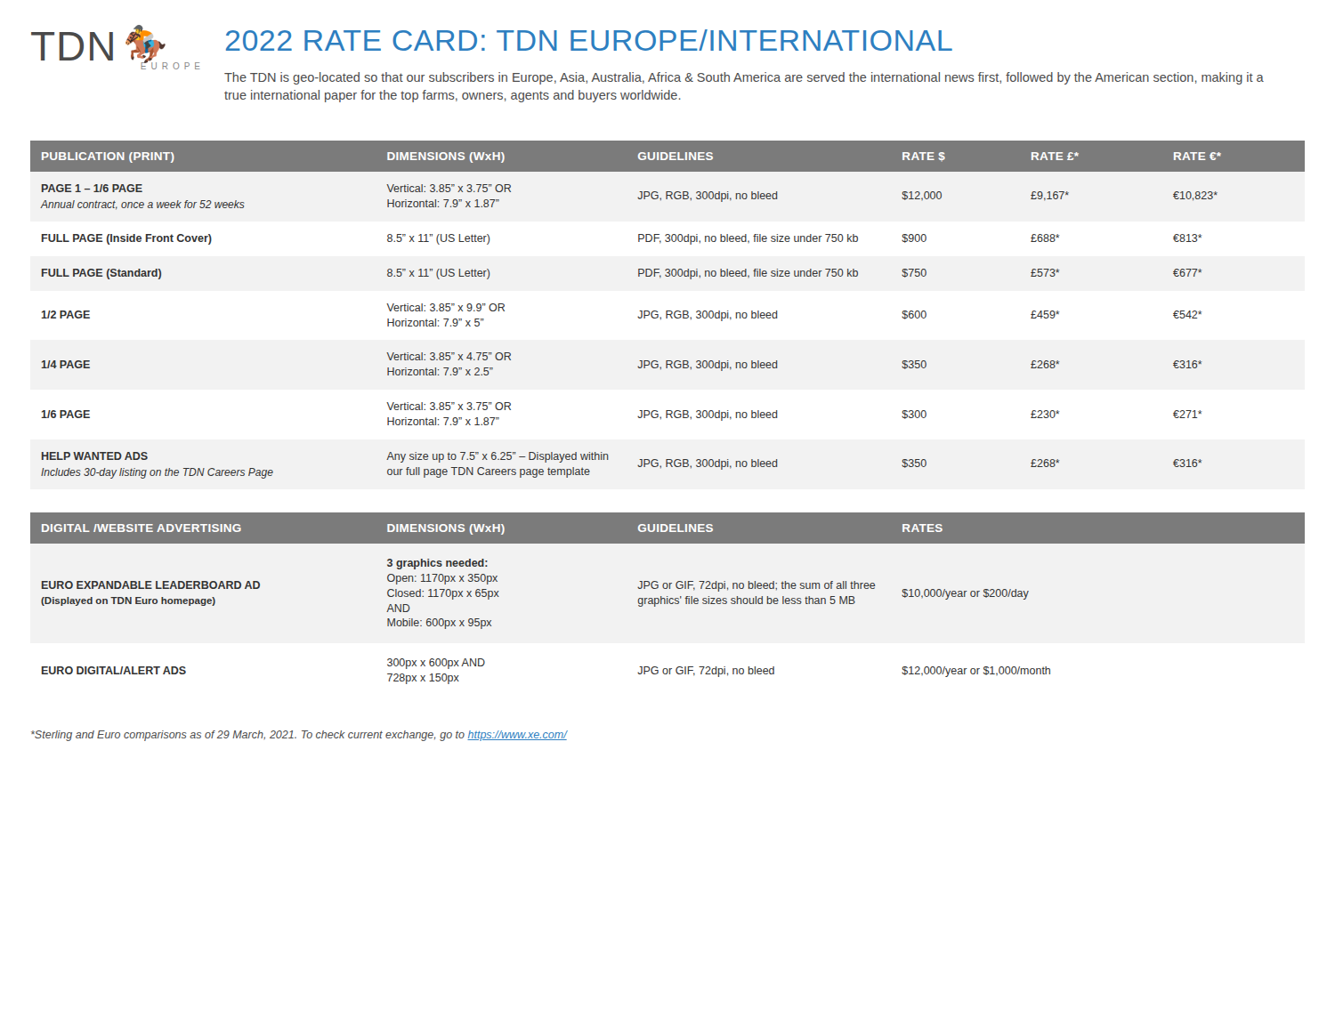TDN🏇
EUROPE
2022 RATE CARD: TDN EUROPE/INTERNATIONAL
The TDN is geo-located so that our subscribers in Europe, Asia, Australia, Africa & South America are served the international news first, followed by the American section, making it a true international paper for the top farms, owners, agents and buyers worldwide.
| PUBLICATION (PRINT) | DIMENSIONS (WxH) | GUIDELINES | RATE $ | RATE £* | RATE €* |
| --- | --- | --- | --- | --- | --- |
| PAGE 1 – 1/6 PAGE Annual contract, once a week for 52 weeks | Vertical: 3.85” x 3.75” OR Horizontal: 7.9” x 1.87” | JPG, RGB, 300dpi, no bleed | $12,000 | £9,167* | €10,823* |
| FULL PAGE (Inside Front Cover) | 8.5” x 11” (US Letter) | PDF, 300dpi, no bleed, file size under 750 kb | $900 | £688* | €813* |
| FULL PAGE (Standard) | 8.5” x 11” (US Letter) | PDF, 300dpi, no bleed, file size under 750 kb | $750 | £573* | €677* |
| 1/2 PAGE | Vertical: 3.85” x 9.9” OR Horizontal: 7.9” x 5” | JPG, RGB, 300dpi, no bleed | $600 | £459* | €542* |
| 1/4 PAGE | Vertical: 3.85” x 4.75” OR Horizontal: 7.9” x 2.5” | JPG, RGB, 300dpi, no bleed | $350 | £268* | €316* |
| 1/6 PAGE | Vertical: 3.85” x 3.75” OR Horizontal: 7.9” x 1.87” | JPG, RGB, 300dpi, no bleed | $300 | £230* | €271* |
| HELP WANTED ADS Includes 30-day listing on the TDN Careers Page | Any size up to 7.5” x 6.25” – Displayed within our full page TDN Careers page template | JPG, RGB, 300dpi, no bleed | $350 | £268* | €316* |
| DIGITAL /WEBSITE ADVERTISING | DIMENSIONS (WxH) | GUIDELINES | RATES |
| --- | --- | --- | --- |
| EURO EXPANDABLE LEADERBOARD AD (Displayed on TDN Euro homepage) | 3 graphics needed: Open: 1170px x 350px Closed: 1170px x 65px AND Mobile: 600px x 95px | JPG or GIF, 72dpi, no bleed; the sum of all three graphics' file sizes should be less than 5 MB | $10,000/year or $200/day |
| EURO DIGITAL/ALERT ADS | 300px x 600px AND 728px x 150px | JPG or GIF, 72dpi, no bleed | $12,000/year or $1,000/month |
*Sterling and Euro comparisons as of 29 March, 2021. To check current exchange, go to https://www.xe.com/